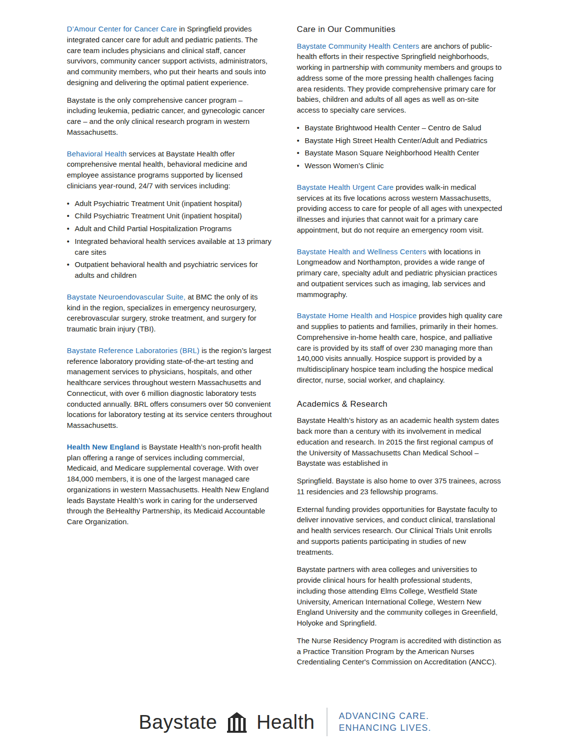D’Amour Center for Cancer Care in Springfield provides integrated cancer care for adult and pediatric patients. The care team includes physicians and clinical staff, cancer survivors, community cancer support activists, administrators, and community members, who put their hearts and souls into designing and delivering the optimal patient experience.
Baystate is the only comprehensive cancer program – including leukemia, pediatric cancer, and gynecologic cancer care – and the only clinical research program in western Massachusetts.
Behavioral Health services at Baystate Health offer comprehensive mental health, behavioral medicine and employee assistance programs supported by licensed clinicians year-round, 24/7 with services including:
Adult Psychiatric Treatment Unit (inpatient hospital)
Child Psychiatric Treatment Unit (inpatient hospital)
Adult and Child Partial Hospitalization Programs
Integrated behavioral health services available at 13 primary care sites
Outpatient behavioral health and psychiatric services for adults and children
Baystate Neuroendovascular Suite, at BMC the only of its kind in the region, specializes in emergency neurosurgery, cerebrovascular surgery, stroke treatment, and surgery for traumatic brain injury (TBI).
Baystate Reference Laboratories (BRL) is the region’s largest reference laboratory providing state-of-the-art testing and management services to physicians, hospitals, and other healthcare services throughout western Massachusetts and Connecticut, with over 6 million diagnostic laboratory tests conducted annually. BRL offers consumers over 50 convenient locations for laboratory testing at its service centers throughout Massachusetts.
Health New England is Baystate Health’s non-profit health plan offering a range of services including commercial, Medicaid, and Medicare supplemental coverage. With over 184,000 members, it is one of the largest managed care organizations in western Massachusetts. Health New England leads Baystate Health’s work in caring for the underserved through the BeHealthy Partnership, its Medicaid Accountable Care Organization.
Care in Our Communities
Baystate Community Health Centers are anchors of public-health efforts in their respective Springfield neighborhoods, working in partnership with community members and groups to address some of the more pressing health challenges facing area residents. They provide comprehensive primary care for babies, children and adults of all ages as well as on-site access to specialty care services.
Baystate Brightwood Health Center – Centro de Salud
Baystate High Street Health Center/Adult and Pediatrics
Baystate Mason Square Neighborhood Health Center
Wesson Women’s Clinic
Baystate Health Urgent Care provides walk-in medical services at its five locations across western Massachusetts, providing access to care for people of all ages with unexpected illnesses and injuries that cannot wait for a primary care appointment, but do not require an emergency room visit.
Baystate Health and Wellness Centers with locations in Longmeadow and Northampton, provides a wide range of primary care, specialty adult and pediatric physician practices and outpatient services such as imaging, lab services and mammography.
Baystate Home Health and Hospice provides high quality care and supplies to patients and families, primarily in their homes. Comprehensive in-home health care, hospice, and palliative care is provided by its staff of over 230 managing more than 140,000 visits annually. Hospice support is provided by a multidisciplinary hospice team including the hospice medical director, nurse, social worker, and chaplaincy.
Academics & Research
Baystate Health’s history as an academic health system dates back more than a century with its involvement in medical education and research. In 2015 the first regional campus of the University of Massachusetts Chan Medical School – Baystate was established in
Springfield. Baystate is also home to over 375 trainees, across 11 residencies and 23 fellowship programs.
External funding provides opportunities for Baystate faculty to deliver innovative services, and conduct clinical, translational and health services research. Our Clinical Trials Unit enrolls and supports patients participating in studies of new treatments.
Baystate partners with area colleges and universities to provide clinical hours for health professional students, including those attending Elms College, Westfield State University, American International College, Western New England University and the community colleges in Greenfield, Holyoke and Springfield.
The Nurse Residency Program is accredited with distinction as a Practice Transition Program by the American Nurses Credentialing Center's Commission on Accreditation (ANCC).
Baystate Health Advancing Care.
Enhancing Lives.